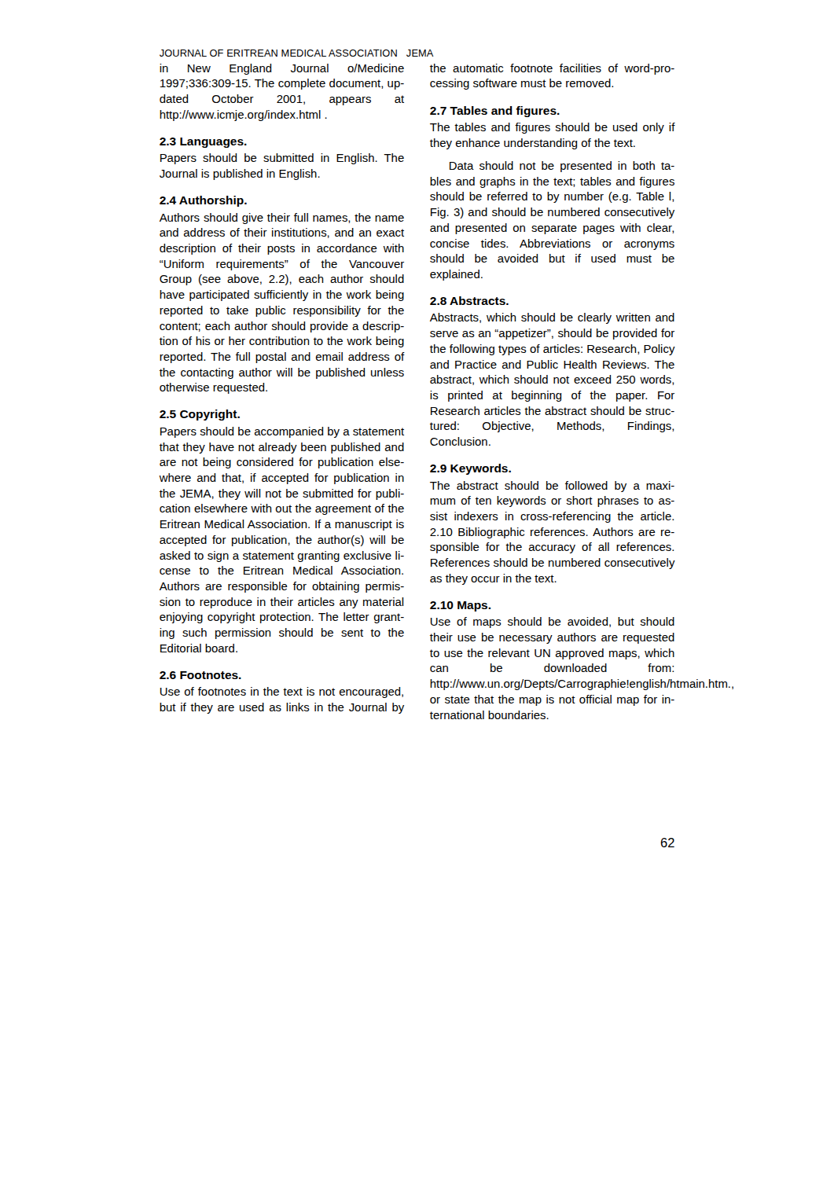JOURNAL OF ERITREAN MEDICAL ASSOCIATION JEMA
in New England Journal o/Medicine 1997;336:309-15. The complete document, updated October 2001, appears at http://www.icmje.org/index.html .
2.3 Languages.
Papers should be submitted in English. The Journal is published in English.
2.4 Authorship.
Authors should give their full names, the name and address of their institutions, and an exact description of their posts in accordance with “Uniform requirements” of the Vancouver Group (see above, 2.2), each author should have participated sufficiently in the work being reported to take public responsibility for the content; each author should provide a description of his or her contribution to the work being reported. The full postal and email address of the contacting author will be published unless otherwise requested.
2.5 Copyright.
Papers should be accompanied by a statement that they have not already been published and are not being considered for publication elsewhere and that, if accepted for publication in the JEMA, they will not be submitted for publication elsewhere with out the agreement of the Eritrean Medical Association. If a manuscript is accepted for publication, the author(s) will be asked to sign a statement granting exclusive license to the Eritrean Medical Association. Authors are responsible for obtaining permission to reproduce in their articles any material enjoying copyright protection. The letter granting such permission should be sent to the Editorial board.
2.6 Footnotes.
Use of footnotes in the text is not encouraged, but if they are used as links in the Journal by the automatic footnote facilities of word-processing software must be removed.
2.7 Tables and figures.
The tables and figures should be used only if they enhance understanding of the text.
Data should not be presented in both tables and graphs in the text; tables and figures should be referred to by number (e.g. Table l, Fig. 3) and should be numbered consecutively and presented on separate pages with clear, concise tides. Abbreviations or acronyms should be avoided but if used must be explained.
2.8 Abstracts.
Abstracts, which should be clearly written and serve as an “appetizer”, should be provided for the following types of articles: Research, Policy and Practice and Public Health Reviews. The abstract, which should not exceed 250 words, is printed at beginning of the paper. For Research articles the abstract should be structured: Objective, Methods, Findings, Conclusion.
2.9 Keywords.
The abstract should be followed by a maximum of ten keywords or short phrases to assist indexers in cross-referencing the article. 2.10 Bibliographic references. Authors are responsible for the accuracy of all references. References should be numbered consecutively as they occur in the text.
2.10 Maps.
Use of maps should be avoided, but should their use be necessary authors are requested to use the relevant UN approved maps, which can be downloaded from: http://www.un.org/Depts/Carrographie!english/htmain.htm., or state that the map is not official map for international boundaries.
62